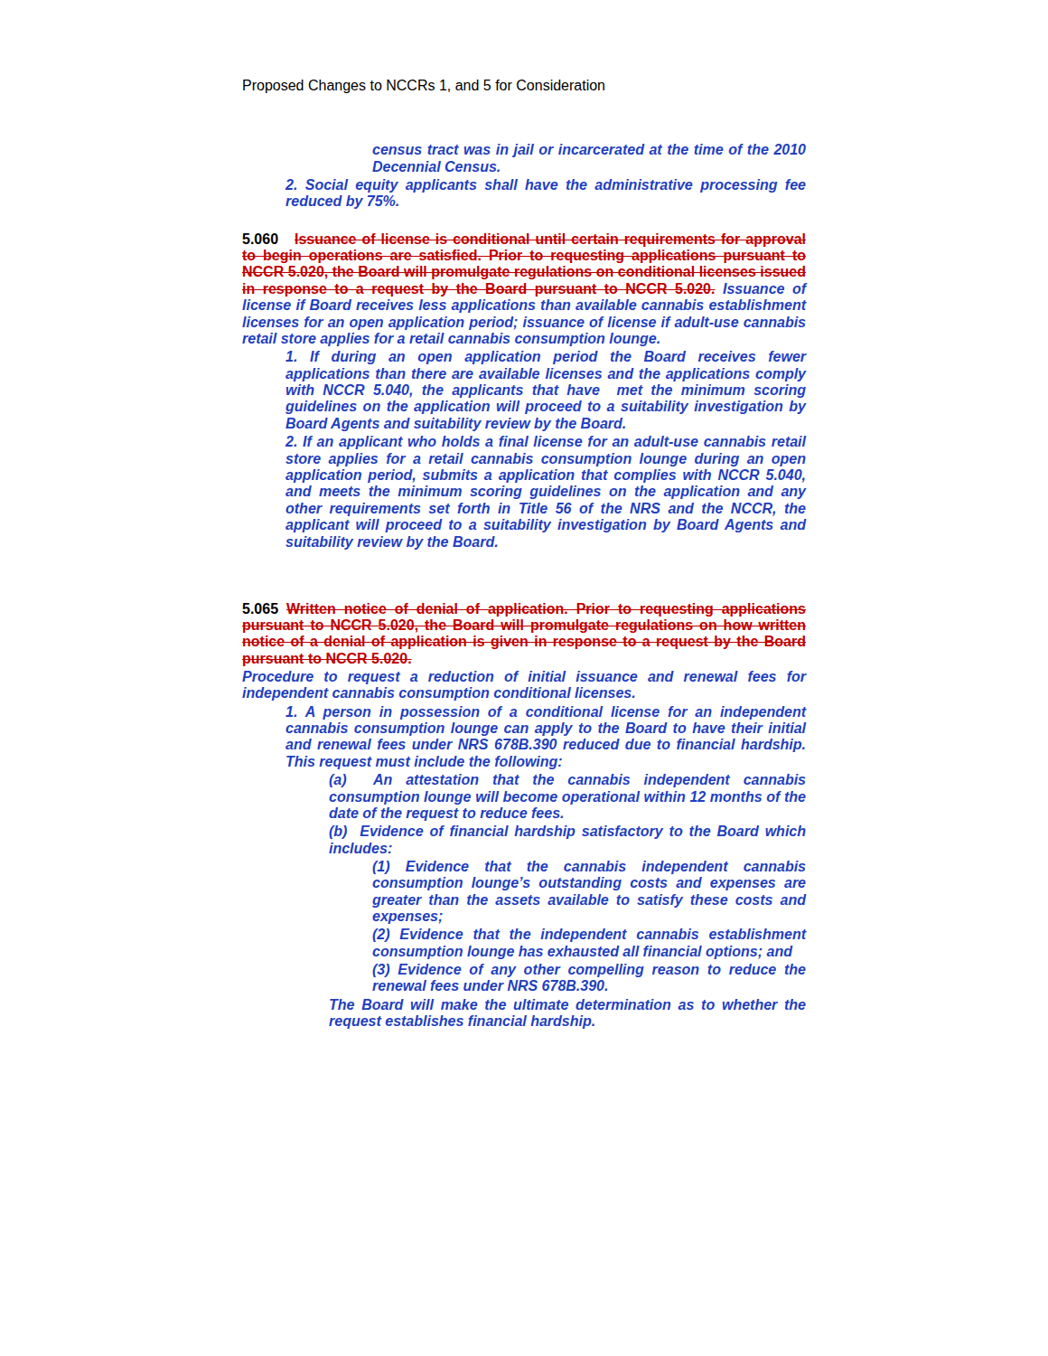Proposed Changes to NCCRs 1, and 5 for Consideration
census tract was in jail or incarcerated at the time of the 2010 Decennial Census.
2. Social equity applicants shall have the administrative processing fee reduced by 75%.
5.060 Issuance of license is conditional until certain requirements for approval to begin operations are satisfied. Prior to requesting applications pursuant to NCCR 5.020, the Board will promulgate regulations on conditional licenses issued in response to a request by the Board pursuant to NCCR 5.020. Issuance of license if Board receives less applications than available cannabis establishment licenses for an open application period; issuance of license if adult-use cannabis retail store applies for a retail cannabis consumption lounge.
1. If during an open application period the Board receives fewer applications than there are available licenses and the applications comply with NCCR 5.040, the applicants that have met the minimum scoring guidelines on the application will proceed to a suitability investigation by Board Agents and suitability review by the Board.
2. If an applicant who holds a final license for an adult-use cannabis retail store applies for a retail cannabis consumption lounge during an open application period, submits a application that complies with NCCR 5.040, and meets the minimum scoring guidelines on the application and any other requirements set forth in Title 56 of the NRS and the NCCR, the applicant will proceed to a suitability investigation by Board Agents and suitability review by the Board.
5.065 Written notice of denial of application. Prior to requesting applications pursuant to NCCR 5.020, the Board will promulgate regulations on how written notice of a denial of application is given in response to a request by the Board pursuant to NCCR 5.020.
Procedure to request a reduction of initial issuance and renewal fees for independent cannabis consumption conditional licenses.
1. A person in possession of a conditional license for an independent cannabis consumption lounge can apply to the Board to have their initial and renewal fees under NRS 678B.390 reduced due to financial hardship. This request must include the following:
(a) An attestation that the cannabis independent cannabis consumption lounge will become operational within 12 months of the date of the request to reduce fees.
(b) Evidence of financial hardship satisfactory to the Board which includes:
(1) Evidence that the cannabis independent cannabis consumption lounge’s outstanding costs and expenses are greater than the assets available to satisfy these costs and expenses;
(2) Evidence that the independent cannabis establishment consumption lounge has exhausted all financial options; and
(3) Evidence of any other compelling reason to reduce the renewal fees under NRS 678B.390.
The Board will make the ultimate determination as to whether the request establishes financial hardship.